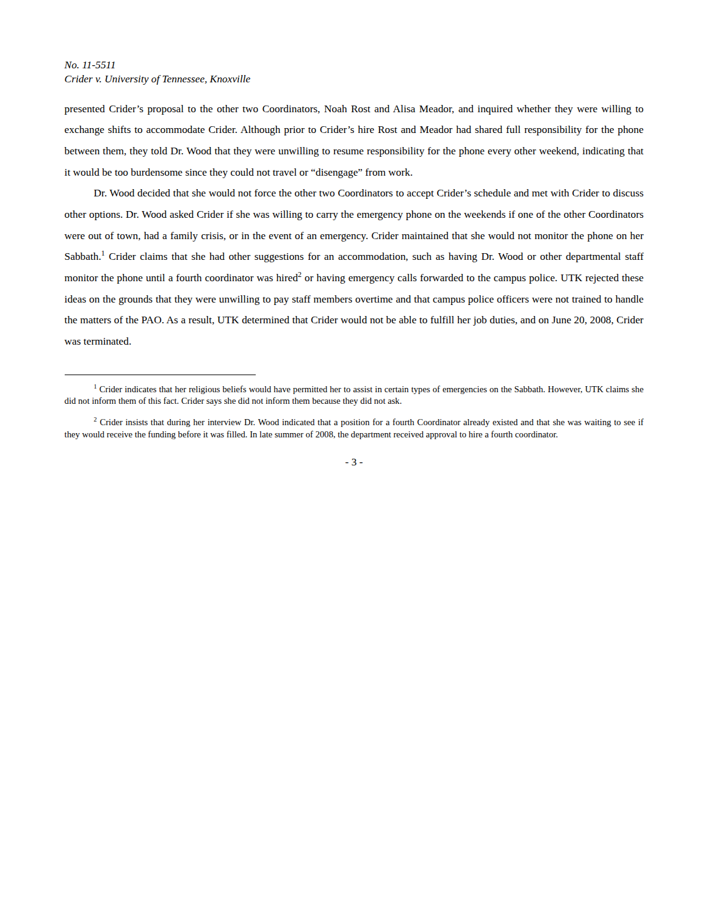No. 11-5511
Crider v. University of Tennessee, Knoxville
presented Crider’s proposal to the other two Coordinators, Noah Rost and Alisa Meador, and inquired whether they were willing to exchange shifts to accommodate Crider. Although prior to Crider’s hire Rost and Meador had shared full responsibility for the phone between them, they told Dr. Wood that they were unwilling to resume responsibility for the phone every other weekend, indicating that it would be too burdensome since they could not travel or “disengage” from work.
Dr. Wood decided that she would not force the other two Coordinators to accept Crider’s schedule and met with Crider to discuss other options. Dr. Wood asked Crider if she was willing to carry the emergency phone on the weekends if one of the other Coordinators were out of town, had a family crisis, or in the event of an emergency. Crider maintained that she would not monitor the phone on her Sabbath.1 Crider claims that she had other suggestions for an accommodation, such as having Dr. Wood or other departmental staff monitor the phone until a fourth coordinator was hired2 or having emergency calls forwarded to the campus police. UTK rejected these ideas on the grounds that they were unwilling to pay staff members overtime and that campus police officers were not trained to handle the matters of the PAO. As a result, UTK determined that Crider would not be able to fulfill her job duties, and on June 20, 2008, Crider was terminated.
1 Crider indicates that her religious beliefs would have permitted her to assist in certain types of emergencies on the Sabbath. However, UTK claims she did not inform them of this fact. Crider says she did not inform them because they did not ask.
2 Crider insists that during her interview Dr. Wood indicated that a position for a fourth Coordinator already existed and that she was waiting to see if they would receive the funding before it was filled. In late summer of 2008, the department received approval to hire a fourth coordinator.
- 3 -